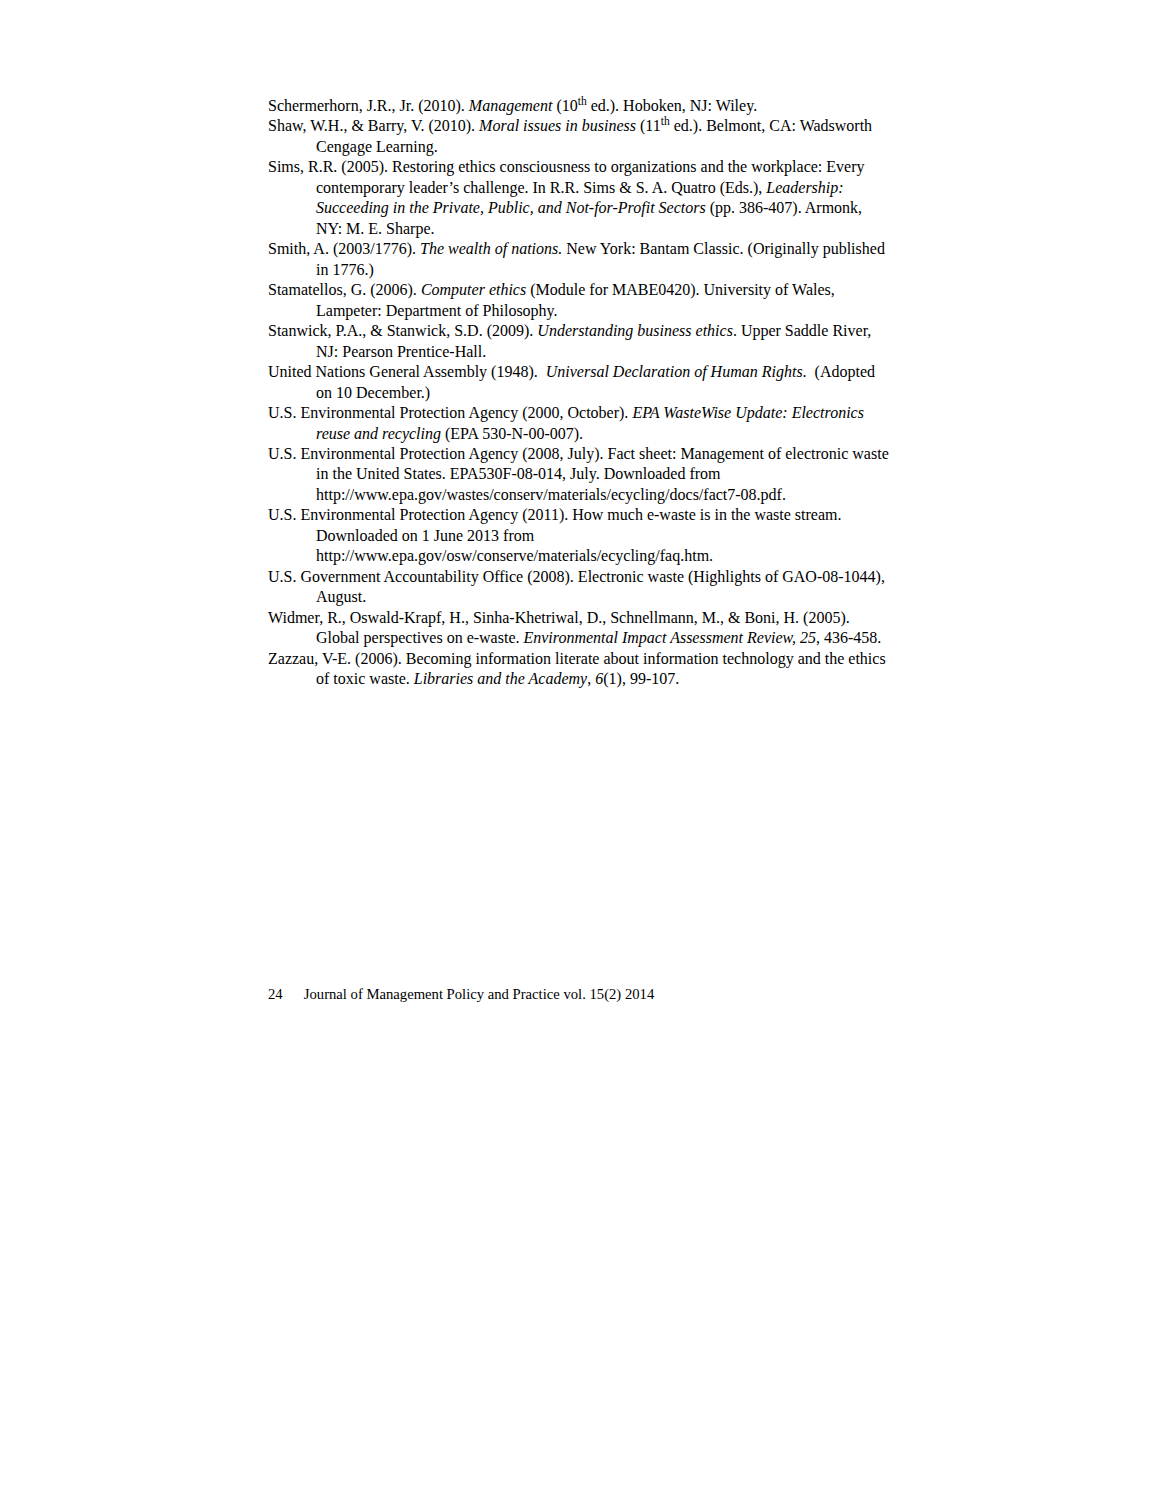Schermerhorn, J.R., Jr. (2010). Management (10th ed.). Hoboken, NJ: Wiley.
Shaw, W.H., & Barry, V. (2010). Moral issues in business (11th ed.). Belmont, CA: Wadsworth Cengage Learning.
Sims, R.R. (2005). Restoring ethics consciousness to organizations and the workplace: Every contemporary leader’s challenge. In R.R. Sims & S. A. Quatro (Eds.), Leadership: Succeeding in the Private, Public, and Not-for-Profit Sectors (pp. 386-407). Armonk, NY: M. E. Sharpe.
Smith, A. (2003/1776). The wealth of nations. New York: Bantam Classic. (Originally published in 1776.)
Stamatellos, G. (2006). Computer ethics (Module for MABE0420). University of Wales, Lampeter: Department of Philosophy.
Stanwick, P.A., & Stanwick, S.D. (2009). Understanding business ethics. Upper Saddle River, NJ: Pearson Prentice-Hall.
United Nations General Assembly (1948). Universal Declaration of Human Rights. (Adopted on 10 December.)
U.S. Environmental Protection Agency (2000, October). EPA WasteWise Update: Electronics reuse and recycling (EPA 530-N-00-007).
U.S. Environmental Protection Agency (2008, July). Fact sheet: Management of electronic waste in the United States. EPA530F-08-014, July. Downloaded from http://www.epa.gov/wastes/conserv/materials/ecycling/docs/fact7-08.pdf.
U.S. Environmental Protection Agency (2011). How much e-waste is in the waste stream. Downloaded on 1 June 2013 from http://www.epa.gov/osw/conserve/materials/ecycling/faq.htm.
U.S. Government Accountability Office (2008). Electronic waste (Highlights of GAO-08-1044), August.
Widmer, R., Oswald-Krapf, H., Sinha-Khetriwal, D., Schnellmann, M., & Boni, H. (2005). Global perspectives on e-waste. Environmental Impact Assessment Review, 25, 436-458.
Zazzau, V-E. (2006). Becoming information literate about information technology and the ethics of toxic waste. Libraries and the Academy, 6(1), 99-107.
24 Journal of Management Policy and Practice vol. 15(2) 2014